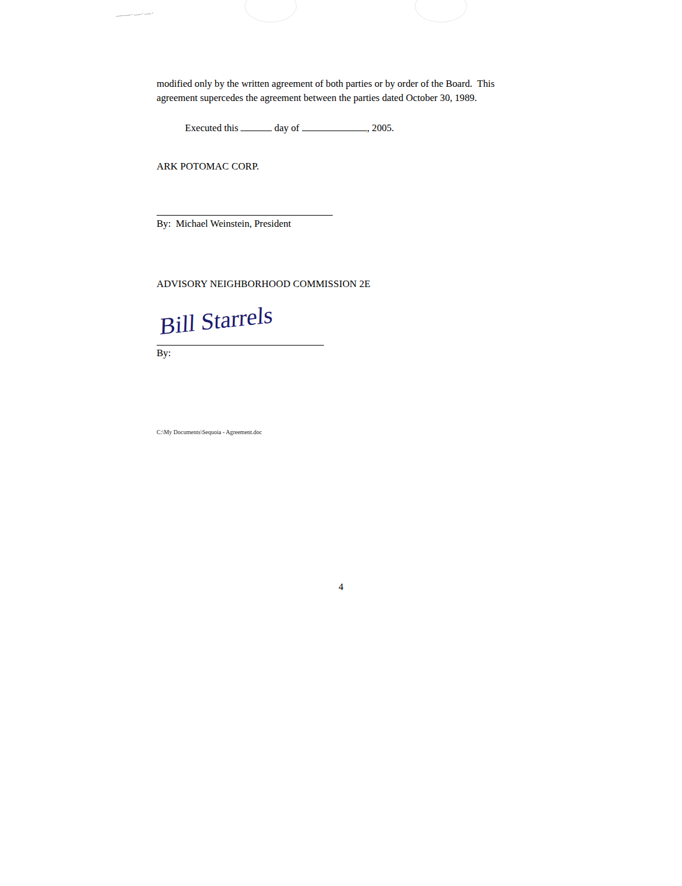——·—·—·
modified only by the written agreement of both parties or by order of the Board. This agreement supercedes the agreement between the parties dated October 30, 1989.
Executed this day of , 2005.
ARK POTOMAC CORP.
By: Michael Weinstein, President
ADVISORY NEIGHBORHOOD COMMISSION 2E
Bill Starrels
By:
C:\My Documents\Sequoia - Agreement.doc
4